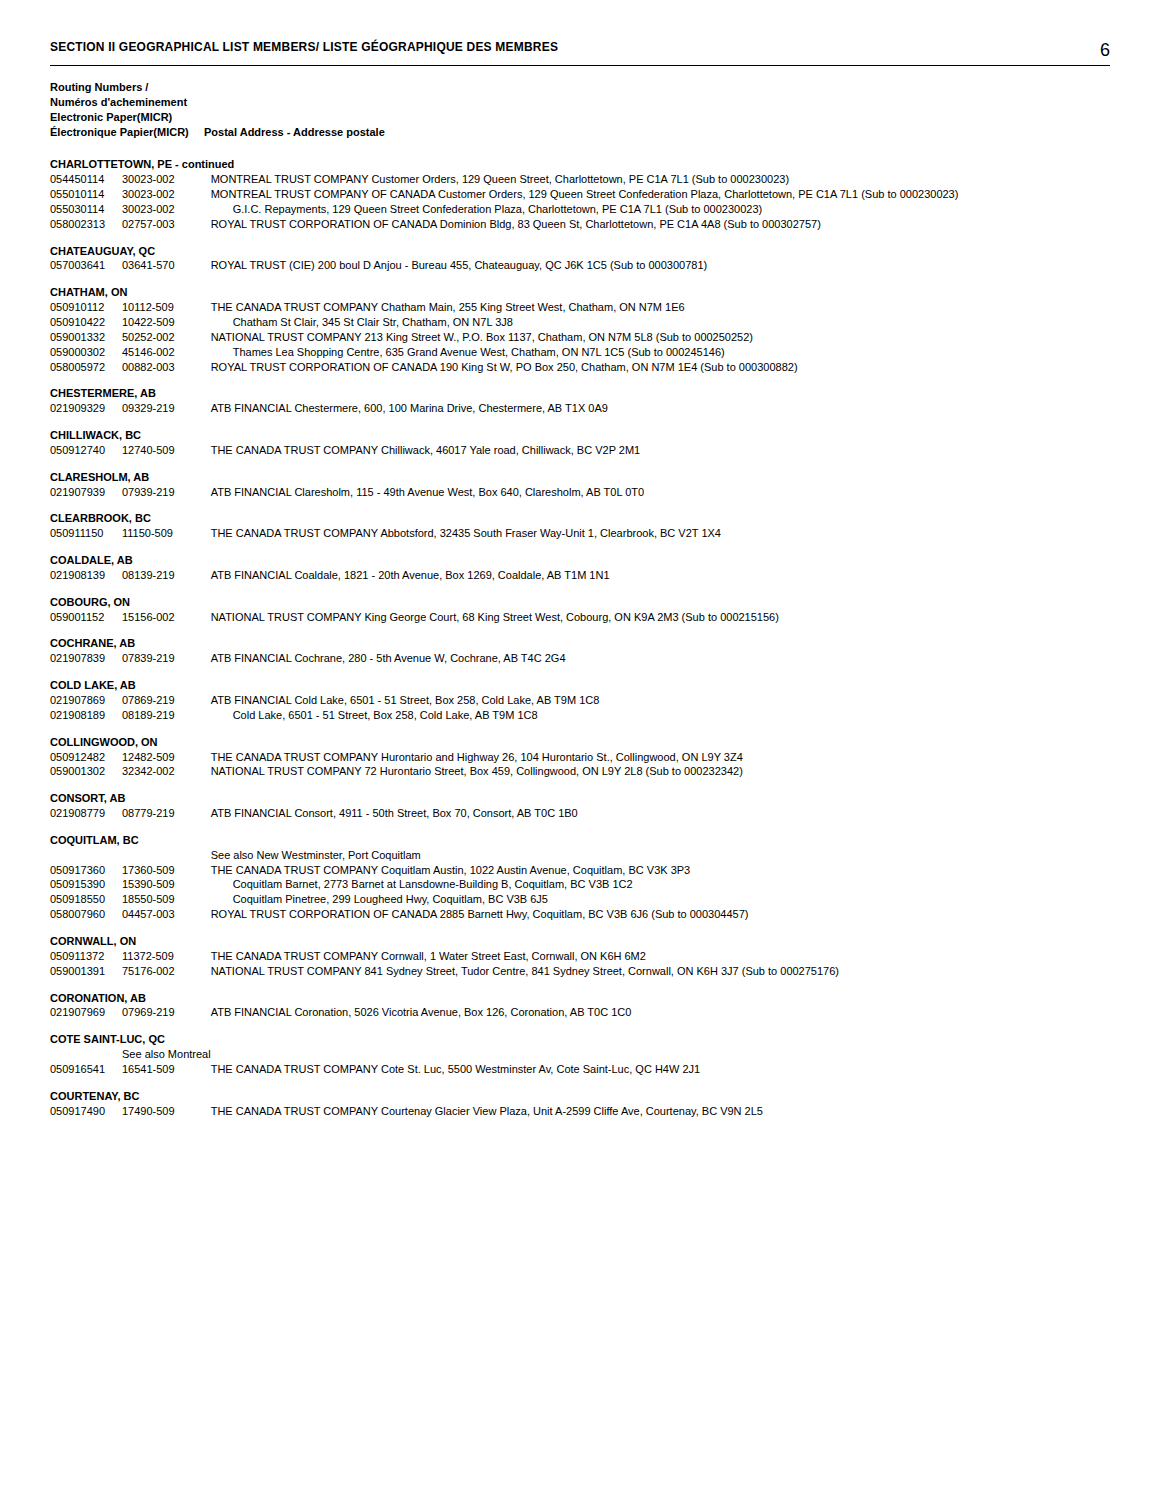SECTION II GEOGRAPHICAL LIST MEMBERS/ LISTE GÉOGRAPHIQUE DES MEMBRES
6
Routing Numbers /
Numéros d'acheminement
Electronic Paper(MICR)
Électronique Papier(MICR) Postal Address - Addresse postale
| CHARLOTTETOWN, PE - continued |
| 054450114 | 30023-002 | MONTREAL TRUST COMPANY Customer Orders, 129 Queen Street, Charlottetown, PE C1A 7L1 (Sub to 000230023) |
| 055010114 | 30023-002 | MONTREAL TRUST COMPANY OF CANADA Customer Orders, 129 Queen Street Confederation Plaza, Charlottetown, PE C1A 7L1 (Sub to 000230023) |
| 055030114 | 30023-002 | G.I.C. Repayments, 129 Queen Street Confederation Plaza, Charlottetown, PE C1A 7L1 (Sub to 000230023) |
| 058002313 | 02757-003 | ROYAL TRUST CORPORATION OF CANADA Dominion Bldg, 83 Queen St, Charlottetown, PE C1A 4A8 (Sub to 000302757) |
| CHATEAUGUAY, QC |
| 057003641 | 03641-570 | ROYAL TRUST (CIE) 200 boul D Anjou - Bureau 455, Chateauguay, QC J6K 1C5 (Sub to 000300781) |
| CHATHAM, ON |
| 050910112 | 10112-509 | THE CANADA TRUST COMPANY Chatham Main, 255 King Street West, Chatham, ON N7M 1E6 |
| 050910422 | 10422-509 | Chatham St Clair, 345 St Clair Str, Chatham, ON N7L 3J8 |
| 059001332 | 50252-002 | NATIONAL TRUST COMPANY 213 King Street W., P.O. Box 1137, Chatham, ON N7M 5L8 (Sub to 000250252) |
| 059000302 | 45146-002 | Thames Lea Shopping Centre, 635 Grand Avenue West, Chatham, ON N7L 1C5 (Sub to 000245146) |
| 058005972 | 00882-003 | ROYAL TRUST CORPORATION OF CANADA 190 King St W, PO Box 250, Chatham, ON N7M 1E4 (Sub to 000300882) |
| CHESTERMERE, AB |
| 021909329 | 09329-219 | ATB FINANCIAL Chestermere, 600, 100 Marina Drive, Chestermere, AB T1X 0A9 |
| CHILLIWACK, BC |
| 050912740 | 12740-509 | THE CANADA TRUST COMPANY Chilliwack, 46017 Yale road, Chilliwack, BC V2P 2M1 |
| CLARESHOLM, AB |
| 021907939 | 07939-219 | ATB FINANCIAL Claresholm, 115 - 49th Avenue West, Box 640, Claresholm, AB T0L 0T0 |
| CLEARBROOK, BC |
| 050911150 | 11150-509 | THE CANADA TRUST COMPANY Abbotsford, 32435 South Fraser Way-Unit 1, Clearbrook, BC V2T 1X4 |
| COALDALE, AB |
| 021908139 | 08139-219 | ATB FINANCIAL Coaldale, 1821 - 20th Avenue, Box 1269, Coaldale, AB T1M 1N1 |
| COBOURG, ON |
| 059001152 | 15156-002 | NATIONAL TRUST COMPANY King George Court, 68 King Street West, Cobourg, ON K9A 2M3 (Sub to 000215156) |
| COCHRANE, AB |
| 021907839 | 07839-219 | ATB FINANCIAL Cochrane, 280 - 5th Avenue W, Cochrane, AB T4C 2G4 |
| COLD LAKE, AB |
| 021907869 | 07869-219 | ATB FINANCIAL Cold Lake, 6501 - 51 Street, Box 258, Cold Lake, AB T9M 1C8 |
| 021908189 | 08189-219 | Cold Lake, 6501 - 51 Street, Box 258, Cold Lake, AB T9M 1C8 |
| COLLINGWOOD, ON |
| 050912482 | 12482-509 | THE CANADA TRUST COMPANY Hurontario and Highway 26, 104 Hurontario St., Collingwood, ON L9Y 3Z4 |
| 059001302 | 32342-002 | NATIONAL TRUST COMPANY 72 Hurontario Street, Box 459, Collingwood, ON L9Y 2L8 (Sub to 000232342) |
| CONSORT, AB |
| 021908779 | 08779-219 | ATB FINANCIAL Consort, 4911 - 50th Street, Box 70, Consort, AB T0C 1B0 |
| COQUITLAM, BC |
| | | See also New Westminster, Port Coquitlam |
| 050917360 | 17360-509 | THE CANADA TRUST COMPANY Coquitlam Austin, 1022 Austin Avenue, Coquitlam, BC V3K 3P3 |
| 050915390 | 15390-509 | Coquitlam Barnet, 2773 Barnet at Lansdowne-Building B, Coquitlam, BC V3B 1C2 |
| 050918550 | 18550-509 | Coquitlam Pinetree, 299 Lougheed Hwy, Coquitlam, BC V3B 6J5 |
| 058007960 | 04457-003 | ROYAL TRUST CORPORATION OF CANADA 2885 Barnett Hwy, Coquitlam, BC V3B 6J6 (Sub to 000304457) |
| CORNWALL, ON |
| 050911372 | 11372-509 | THE CANADA TRUST COMPANY Cornwall, 1 Water Street East, Cornwall, ON K6H 6M2 |
| 059001391 | 75176-002 | NATIONAL TRUST COMPANY 841 Sydney Street, Tudor Centre, 841 Sydney Street, Cornwall, ON K6H 3J7 (Sub to 000275176) |
| CORONATION, AB |
| 021907969 | 07969-219 | ATB FINANCIAL Coronation, 5026 Vicotria Avenue, Box 126, Coronation, AB T0C 1C0 |
| COTE SAINT-LUC, QC |
| | See also Montreal | |
| 050916541 | 16541-509 | THE CANADA TRUST COMPANY Cote St. Luc, 5500 Westminster Av, Cote Saint-Luc, QC H4W 2J1 |
| COURTENAY, BC |
| 050917490 | 17490-509 | THE CANADA TRUST COMPANY Courtenay Glacier View Plaza, Unit A-2599 Cliffe Ave, Courtenay, BC V9N 2L5 |